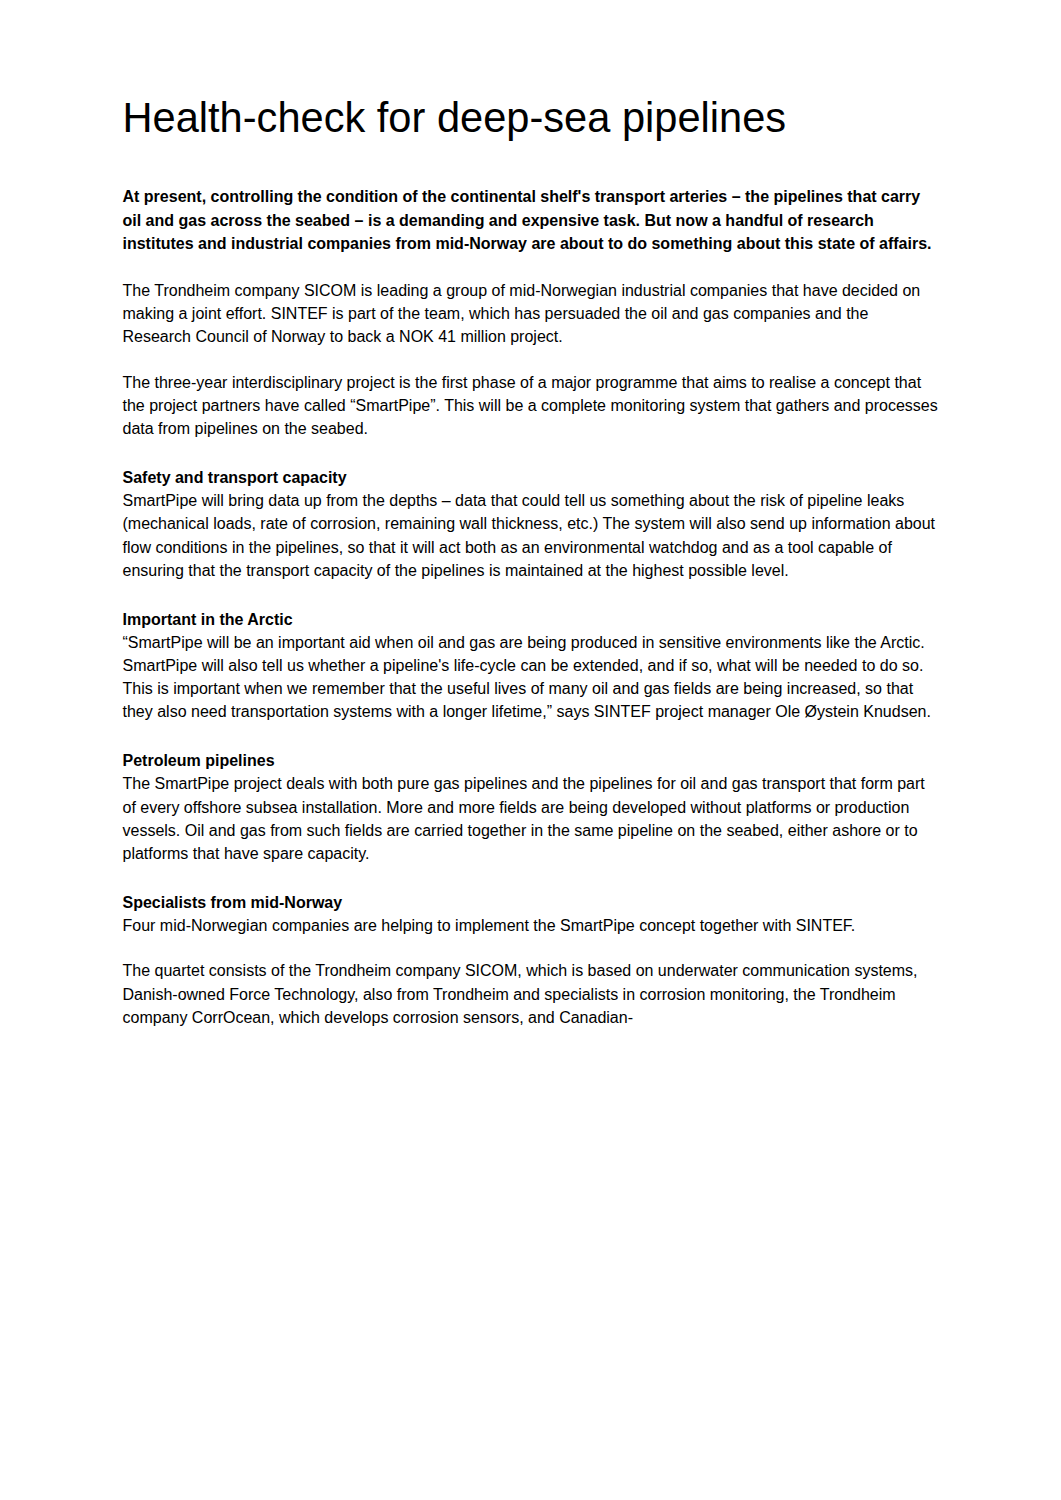Health-check for deep-sea pipelines
At present, controlling the condition of the continental shelf's transport arteries – the pipelines that carry oil and gas across the seabed – is a demanding and expensive task. But now a handful of research institutes and industrial companies from mid-Norway are about to do something about this state of affairs.
The Trondheim company SICOM is leading a group of mid-Norwegian industrial companies that have decided on making a joint effort. SINTEF is part of the team, which has persuaded the oil and gas companies and the Research Council of Norway to back a NOK 41 million project.
The three-year interdisciplinary project is the first phase of a major programme that aims to realise a concept that the project partners have called “SmartPipe”. This will be a complete monitoring system that gathers and processes data from pipelines on the seabed.
Safety and transport capacity
SmartPipe will bring data up from the depths – data that could tell us something about the risk of pipeline leaks (mechanical loads, rate of corrosion, remaining wall thickness, etc.) The system will also send up information about flow conditions in the pipelines, so that it will act both as an environmental watchdog and as a tool capable of ensuring that the transport capacity of the pipelines is maintained at the highest possible level.
Important in the Arctic
“SmartPipe will be an important aid when oil and gas are being produced in sensitive environments like the Arctic. SmartPipe will also tell us whether a pipeline's life-cycle can be extended, and if so, what will be needed to do so. This is important when we remember that the useful lives of many oil and gas fields are being increased, so that they also need transportation systems with a longer lifetime,” says SINTEF project manager Ole Øystein Knudsen.
Petroleum pipelines
The SmartPipe project deals with both pure gas pipelines and the pipelines for oil and gas transport that form part of every offshore subsea installation. More and more fields are being developed without platforms or production vessels. Oil and gas from such fields are carried together in the same pipeline on the seabed, either ashore or to platforms that have spare capacity.
Specialists from mid-Norway
Four mid-Norwegian companies are helping to implement the SmartPipe concept together with SINTEF.
The quartet consists of the Trondheim company SICOM, which is based on underwater communication systems, Danish-owned Force Technology, also from Trondheim and specialists in corrosion monitoring, the Trondheim company CorrOcean, which develops corrosion sensors, and Canadian-